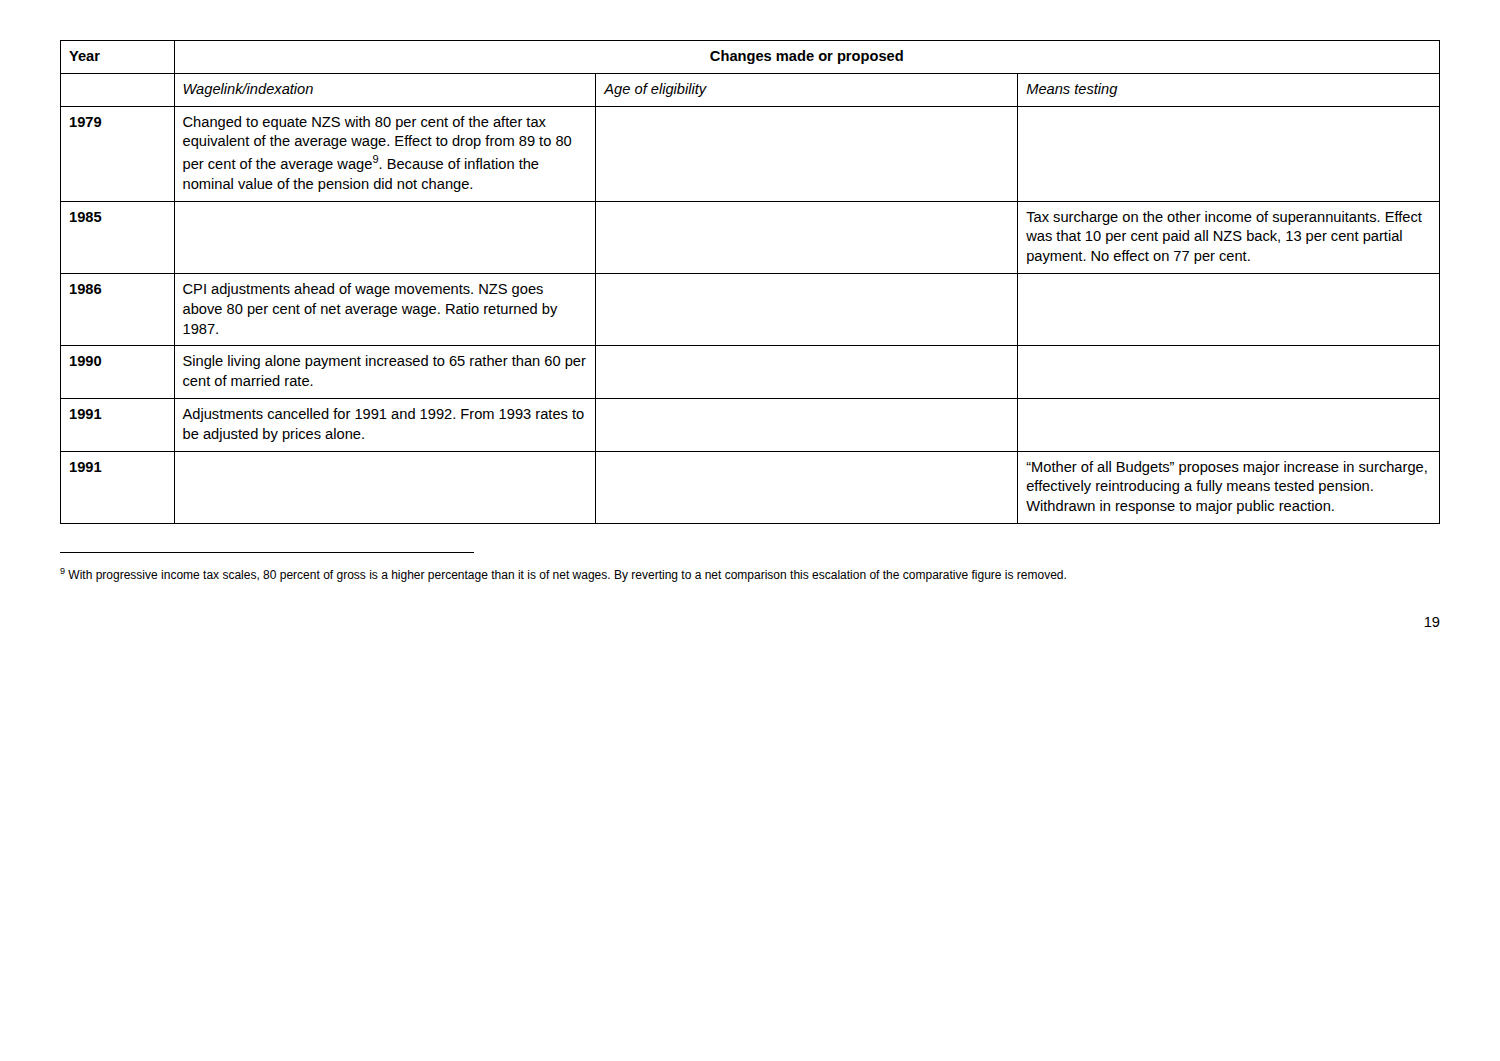| Year | Changes made or proposed |
| --- | --- |
| | Wagelink/indexation | Age of eligibility | Means testing |
| 1979 | Changed to equate NZS with 80 per cent of the after tax equivalent of the average wage. Effect to drop from 89 to 80 per cent of the average wage 9 . Because of inflation the nominal value of the pension did not change. | | |
| 1985 | | | Tax surcharge on the other income of superannuitants. Effect was that 10 per cent paid all NZS back, 13 per cent partial payment. No effect on 77 per cent. |
| 1986 | CPI adjustments ahead of wage movements. NZS goes above 80 per cent of net average wage. Ratio returned by 1987. | | |
| 1990 | Single living alone payment increased to 65 rather than 60 per cent of married rate. | | |
| 1991 | Adjustments cancelled for 1991 and 1992. From 1993 rates to be adjusted by prices alone. | | |
| 1991 | | | “Mother of all Budgets” proposes major increase in surcharge, effectively reintroducing a fully means tested pension. Withdrawn in response to major public reaction. |
9 With progressive income tax scales, 80 percent of gross is a higher percentage than it is of net wages. By reverting to a net comparison this escalation of the comparative figure is removed.
19